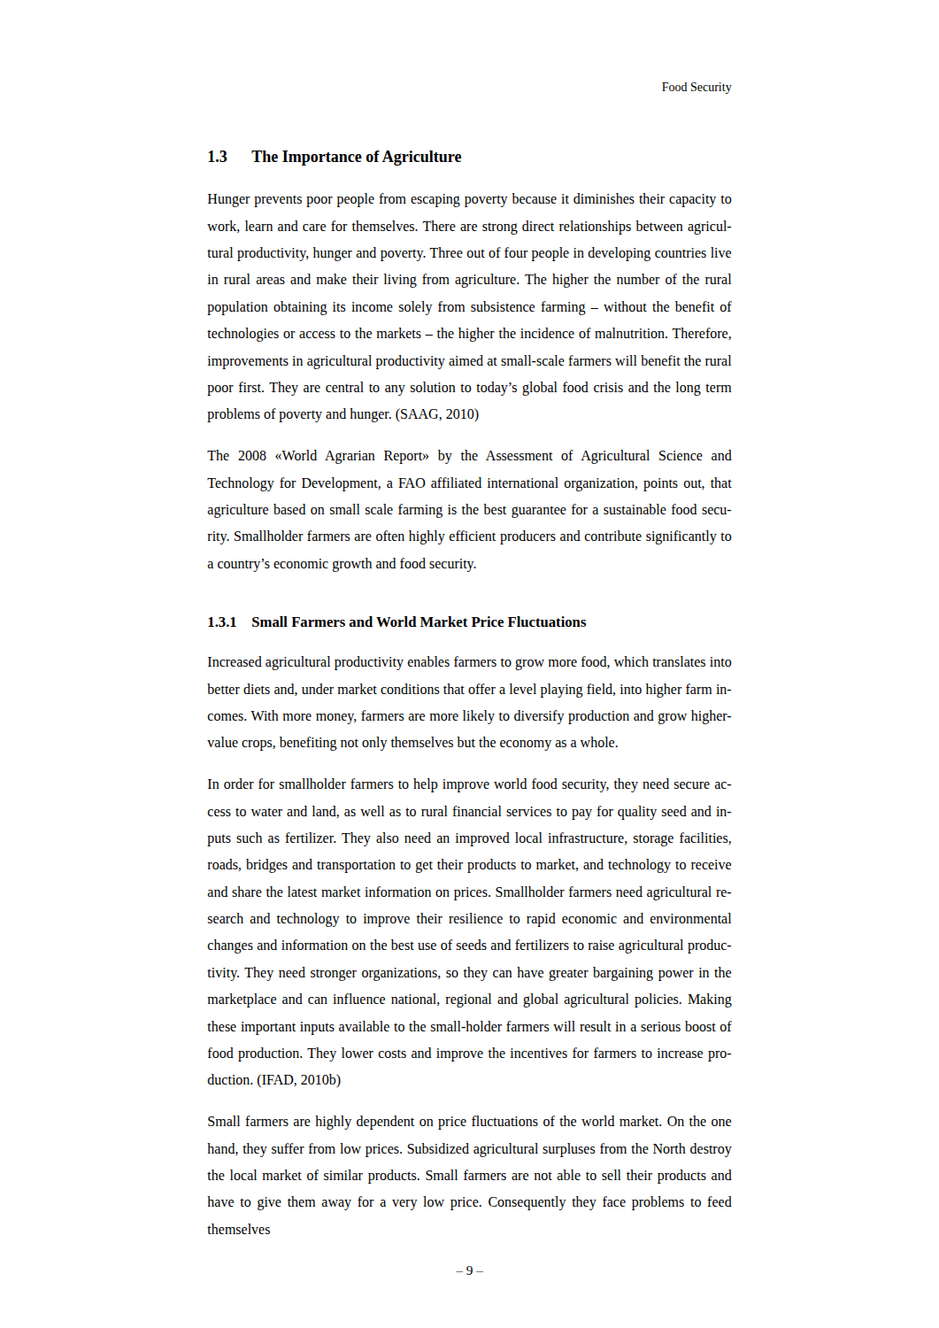Food Security
1.3 The Importance of Agriculture
Hunger prevents poor people from escaping poverty because it diminishes their capacity to work, learn and care for themselves. There are strong direct relationships between agricultural productivity, hunger and poverty. Three out of four people in developing countries live in rural areas and make their living from agriculture. The higher the number of the rural population obtaining its income solely from subsistence farming – without the benefit of technologies or access to the markets – the higher the incidence of malnutrition. Therefore, improvements in agricultural productivity aimed at small-scale farmers will benefit the rural poor first. They are central to any solution to today’s global food crisis and the long term problems of poverty and hunger. (SAAG, 2010)
The 2008 «World Agrarian Report» by the Assessment of Agricultural Science and Technology for Development, a FAO affiliated international organization, points out, that agriculture based on small scale farming is the best guarantee for a sustainable food security. Smallholder farmers are often highly efficient producers and contribute significantly to a country’s economic growth and food security.
1.3.1 Small Farmers and World Market Price Fluctuations
Increased agricultural productivity enables farmers to grow more food, which translates into better diets and, under market conditions that offer a level playing field, into higher farm incomes. With more money, farmers are more likely to diversify production and grow higher-value crops, benefiting not only themselves but the economy as a whole.
In order for smallholder farmers to help improve world food security, they need secure access to water and land, as well as to rural financial services to pay for quality seed and inputs such as fertilizer. They also need an improved local infrastructure, storage facilities, roads, bridges and transportation to get their products to market, and technology to receive and share the latest market information on prices. Smallholder farmers need agricultural research and technology to improve their resilience to rapid economic and environmental changes and information on the best use of seeds and fertilizers to raise agricultural productivity. They need stronger organizations, so they can have greater bargaining power in the marketplace and can influence national, regional and global agricultural policies. Making these important inputs available to the small-holder farmers will result in a serious boost of food production. They lower costs and improve the incentives for farmers to increase production. (IFAD, 2010b)
Small farmers are highly dependent on price fluctuations of the world market. On the one hand, they suffer from low prices. Subsidized agricultural surpluses from the North destroy the local market of similar products. Small farmers are not able to sell their products and have to give them away for a very low price. Consequently they face problems to feed themselves
– 9 –